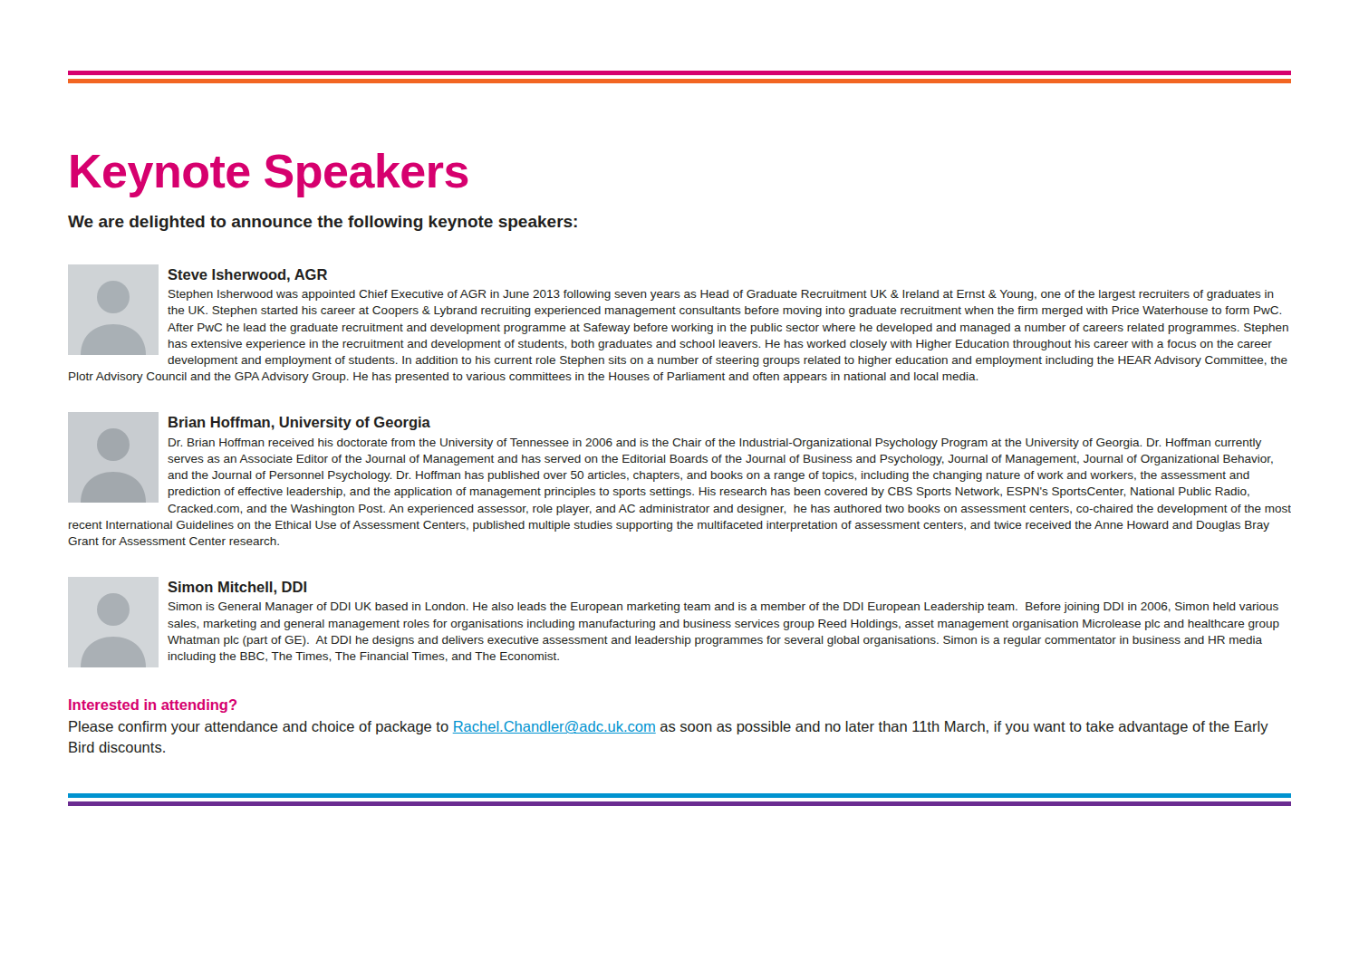Keynote Speakers
We are delighted to announce the following keynote speakers:
Steve Isherwood, AGR
Stephen Isherwood was appointed Chief Executive of AGR in June 2013 following seven years as Head of Graduate Recruitment UK & Ireland at Ernst & Young, one of the largest recruiters of graduates in the UK. Stephen started his career at Coopers & Lybrand recruiting experienced management consultants before moving into graduate recruitment when the firm merged with Price Waterhouse to form PwC. After PwC he lead the graduate recruitment and development programme at Safeway before working in the public sector where he developed and managed a number of careers related programmes. Stephen has extensive experience in the recruitment and development of students, both graduates and school leavers. He has worked closely with Higher Education throughout his career with a focus on the career development and employment of students. In addition to his current role Stephen sits on a number of steering groups related to higher education and employment including the HEAR Advisory Committee, the Plotr Advisory Council and the GPA Advisory Group. He has presented to various committees in the Houses of Parliament and often appears in national and local media.
Brian Hoffman, University of Georgia
Dr. Brian Hoffman received his doctorate from the University of Tennessee in 2006 and is the Chair of the Industrial-Organizational Psychology Program at the University of Georgia. Dr. Hoffman currently serves as an Associate Editor of the Journal of Management and has served on the Editorial Boards of the Journal of Business and Psychology, Journal of Management, Journal of Organizational Behavior, and the Journal of Personnel Psychology. Dr. Hoffman has published over 50 articles, chapters, and books on a range of topics, including the changing nature of work and workers, the assessment and prediction of effective leadership, and the application of management principles to sports settings. His research has been covered by CBS Sports Network, ESPN's SportsCenter, National Public Radio, Cracked.com, and the Washington Post. An experienced assessor, role player, and AC administrator and designer, he has authored two books on assessment centers, co-chaired the development of the most recent International Guidelines on the Ethical Use of Assessment Centers, published multiple studies supporting the multifaceted interpretation of assessment centers, and twice received the Anne Howard and Douglas Bray Grant for Assessment Center research.
Simon Mitchell, DDI
Simon is General Manager of DDI UK based in London. He also leads the European marketing team and is a member of the DDI European Leadership team. Before joining DDI in 2006, Simon held various sales, marketing and general management roles for organisations including manufacturing and business services group Reed Holdings, asset management organisation Microlease plc and healthcare group Whatman plc (part of GE). At DDI he designs and delivers executive assessment and leadership programmes for several global organisations. Simon is a regular commentator in business and HR media including the BBC, The Times, The Financial Times, and The Economist.
Interested in attending?
Please confirm your attendance and choice of package to Rachel.Chandler@adc.uk.com as soon as possible and no later than 11th March, if you want to take advantage of the Early Bird discounts.